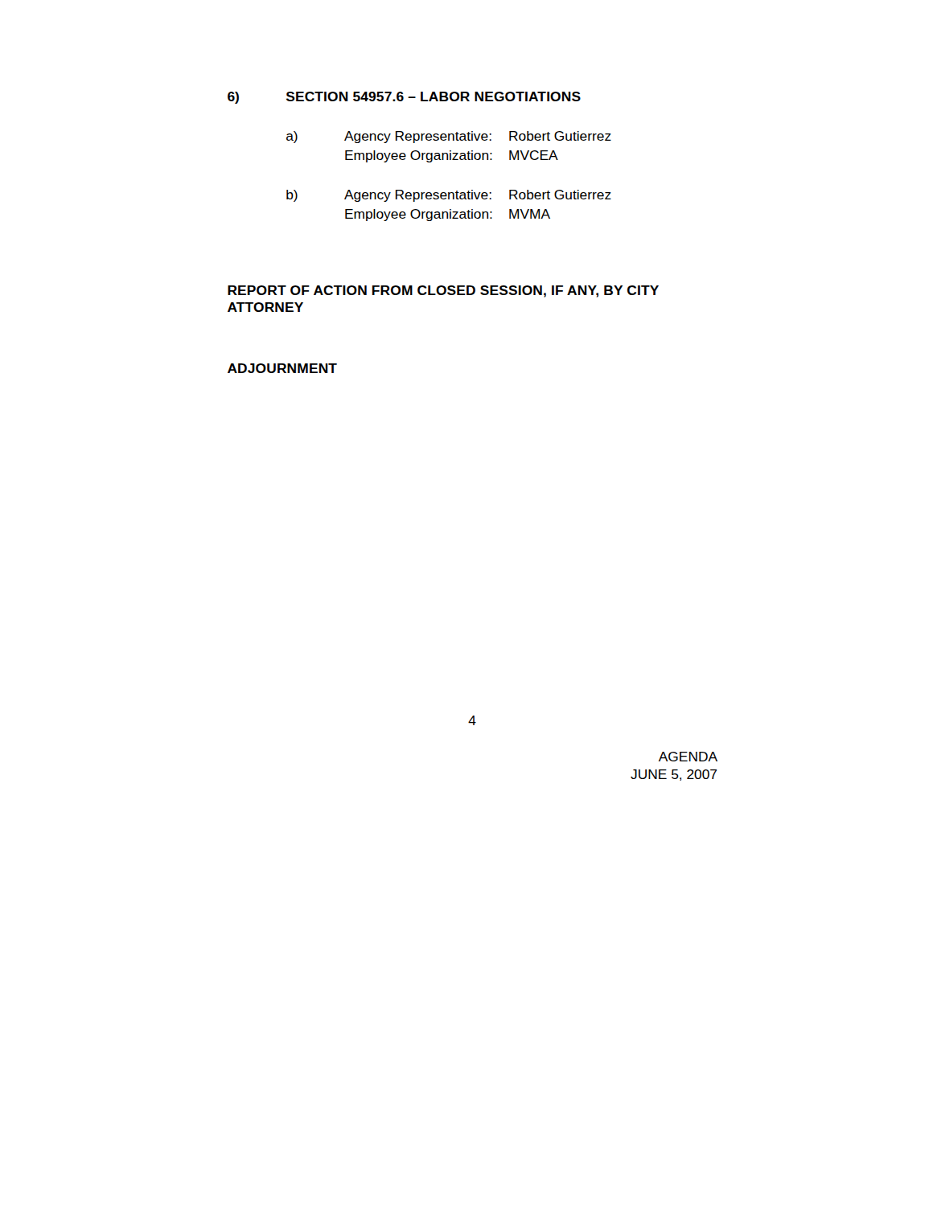6)
SECTION 54957.6 – LABOR NEGOTIATIONS
a)
| Agency Representative: | Robert Gutierrez |
| Employee Organization: | MVCEA |
b)
| Agency Representative: | Robert Gutierrez |
| Employee Organization: | MVMA |
REPORT OF ACTION FROM CLOSED SESSION, IF ANY, BY CITY ATTORNEY
ADJOURNMENT
4
AGENDA
JUNE 5, 2007